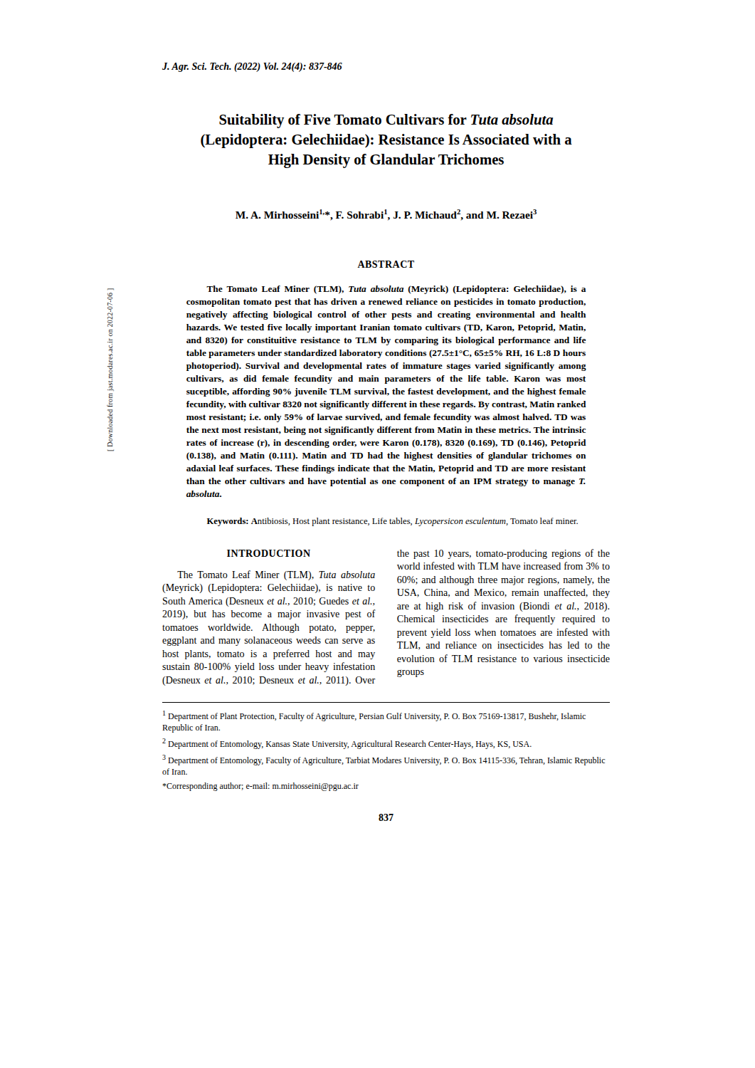[ Downloaded from jast.modares.ac.ir on 2022-07-06 ]
J. Agr. Sci. Tech. (2022) Vol. 24(4): 837-846
Suitability of Five Tomato Cultivars for Tuta absoluta
(Lepidoptera: Gelechiidae): Resistance Is Associated with a
High Density of Glandular Trichomes
M. A. Mirhosseini1,*, F. Sohrabi1, J. P. Michaud2, and M. Rezaei3
ABSTRACT
The Tomato Leaf Miner (TLM), Tuta absoluta (Meyrick) (Lepidoptera: Gelechiidae), is a cosmopolitan tomato pest that has driven a renewed reliance on pesticides in tomato production, negatively affecting biological control of other pests and creating environmental and health hazards. We tested five locally important Iranian tomato cultivars (TD, Karon, Petoprid, Matin, and 8320) for constituitive resistance to TLM by comparing its biological performance and life table parameters under standardized laboratory conditions (27.5±1°C, 65±5% RH, 16 L:8 D hours photoperiod). Survival and developmental rates of immature stages varied significantly among cultivars, as did female fecundity and main parameters of the life table. Karon was most suceptible, affording 90% juvenile TLM survival, the fastest development, and the highest female fecundity, with cultivar 8320 not significantly different in these regards. By contrast, Matin ranked most resistant; i.e. only 59% of larvae survived, and female fecundity was almost halved. TD was the next most resistant, being not significantly different from Matin in these metrics. The intrinsic rates of increase (r), in descending order, were Karon (0.178), 8320 (0.169), TD (0.146), Petoprid (0.138), and Matin (0.111). Matin and TD had the highest densities of glandular trichomes on adaxial leaf surfaces. These findings indicate that the Matin, Petoprid and TD are more resistant than the other cultivars and have potential as one component of an IPM strategy to manage T. absoluta.
Keywords: Antibiosis, Host plant resistance, Life tables, Lycopersicon esculentum, Tomato leaf miner.
INTRODUCTION
The Tomato Leaf Miner (TLM), Tuta absoluta (Meyrick) (Lepidoptera: Gelechiidae), is native to South America (Desneux et al., 2010; Guedes et al., 2019), but has become a major invasive pest of tomatoes worldwide. Although potato, pepper, eggplant and many solanaceous weeds can serve as host plants, tomato is a preferred host and may sustain 80-100% yield loss under heavy infestation (Desneux et al., 2010; Desneux et al., 2011). Over the past 10 years, tomato-producing regions of the world infested with TLM have increased from 3% to 60%; and although three major regions, namely, the USA, China, and Mexico, remain unaffected, they are at high risk of invasion (Biondi et al., 2018). Chemical insecticides are frequently required to prevent yield loss when tomatoes are infested with TLM, and reliance on insecticides has led to the evolution of TLM resistance to various insecticide groups
1 Department of Plant Protection, Faculty of Agriculture, Persian Gulf University, P. O. Box 75169-13817, Bushehr, Islamic Republic of Iran.
2 Department of Entomology, Kansas State University, Agricultural Research Center-Hays, Hays, KS, USA.
3 Department of Entomology, Faculty of Agriculture, Tarbiat Modares University, P. O. Box 14115-336, Tehran, Islamic Republic of Iran.
*Corresponding author; e-mail: m.mirhosseini@pgu.ac.ir
837